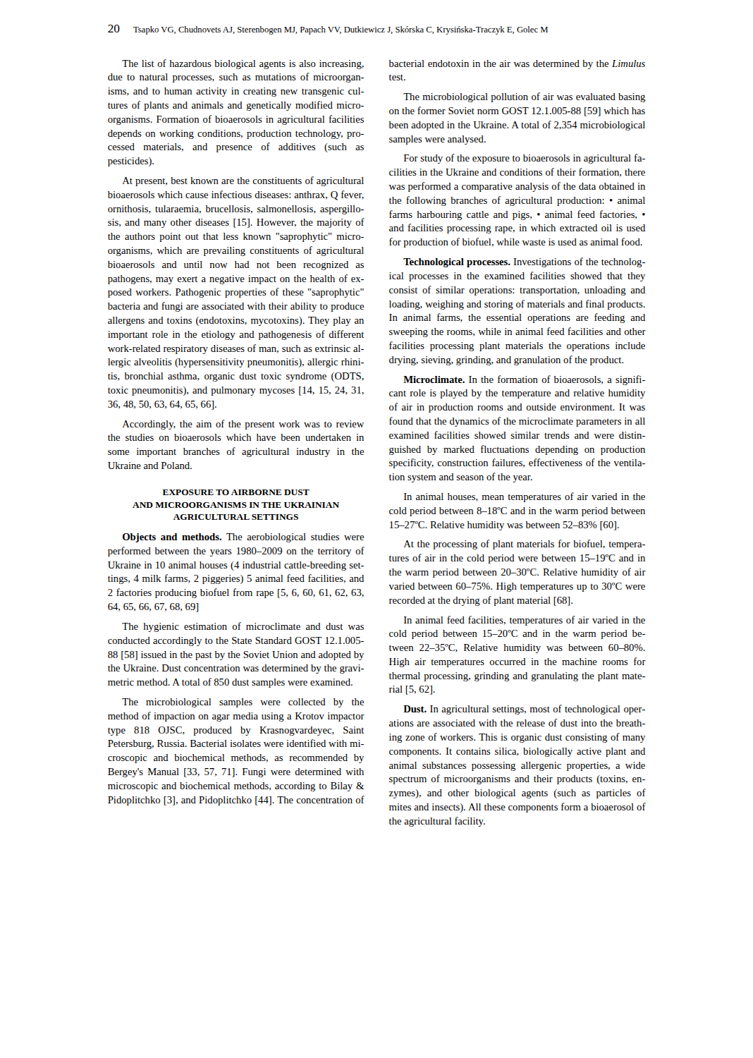20 Tsapko VG, Chudnovets AJ, Sterenbogen MJ, Papach VV, Dutkiewicz J, Skórska C, Krysińska-Traczyk E, Golec M
The list of hazardous biological agents is also increasing, due to natural processes, such as mutations of microorganisms, and to human activity in creating new transgenic cultures of plants and animals and genetically modified microorganisms. Formation of bioaerosols in agricultural facilities depends on working conditions, production technology, processed materials, and presence of additives (such as pesticides).
At present, best known are the constituents of agricultural bioaerosols which cause infectious diseases: anthrax, Q fever, ornithosis, tularaemia, brucellosis, salmonellosis, aspergillosis, and many other diseases [15]. However, the majority of the authors point out that less known "saprophytic" microorganisms, which are prevailing constituents of agricultural bioaerosols and until now had not been recognized as pathogens, may exert a negative impact on the health of exposed workers. Pathogenic properties of these "saprophytic" bacteria and fungi are associated with their ability to produce allergens and toxins (endotoxins, mycotoxins). They play an important role in the etiology and pathogenesis of different work-related respiratory diseases of man, such as extrinsic allergic alveolitis (hypersensitivity pneumonitis), allergic rhinitis, bronchial asthma, organic dust toxic syndrome (ODTS, toxic pneumonitis), and pulmonary mycoses [14, 15, 24, 31, 36, 48, 50, 63, 64, 65, 66].
Accordingly, the aim of the present work was to review the studies on bioaerosols which have been undertaken in some important branches of agricultural industry in the Ukraine and Poland.
Exposure to airborne dust
and microorganisms in the Ukrainian
agricultural settings
Objects and methods. The aerobiological studies were performed between the years 1980–2009 on the territory of Ukraine in 10 animal houses (4 industrial cattle-breeding settings, 4 milk farms, 2 piggeries) 5 animal feed facilities, and 2 factories producing biofuel from rape [5, 6, 60, 61, 62, 63, 64, 65, 66, 67, 68, 69]
The hygienic estimation of microclimate and dust was conducted accordingly to the State Standard GOST 12.1.005-88 [58] issued in the past by the Soviet Union and adopted by the Ukraine. Dust concentration was determined by the gravimetric method. A total of 850 dust samples were examined.
The microbiological samples were collected by the method of impaction on agar media using a Krotov impactor type 818 OJSC, produced by Krasnogvardeyec, Saint Petersburg, Russia. Bacterial isolates were identified with microscopic and biochemical methods, as recommended by Bergey's Manual [33, 57, 71]. Fungi were determined with microscopic and biochemical methods, according to Bilay & Pidoplitchko [3], and Pidoplitchko [44]. The concentration of bacterial endotoxin in the air was determined by the Limulus test.
The microbiological pollution of air was evaluated basing on the former Soviet norm GOST 12.1.005-88 [59] which has been adopted in the Ukraine. A total of 2,354 microbiological samples were analysed.
For study of the exposure to bioaerosols in agricultural facilities in the Ukraine and conditions of their formation, there was performed a comparative analysis of the data obtained in the following branches of agricultural production: • animal farms harbouring cattle and pigs, • animal feed factories, • and facilities processing rape, in which extracted oil is used for production of biofuel, while waste is used as animal food.
Technological processes. Investigations of the technological processes in the examined facilities showed that they consist of similar operations: transportation, unloading and loading, weighing and storing of materials and final products. In animal farms, the essential operations are feeding and sweeping the rooms, while in animal feed facilities and other facilities processing plant materials the operations include drying, sieving, grinding, and granulation of the product.
Microclimate. In the formation of bioaerosols, a significant role is played by the temperature and relative humidity of air in production rooms and outside environment. It was found that the dynamics of the microclimate parameters in all examined facilities showed similar trends and were distinguished by marked fluctuations depending on production specificity, construction failures, effectiveness of the ventilation system and season of the year.
In animal houses, mean temperatures of air varied in the cold period between 8–18ºC and in the warm period between 15–27ºC. Relative humidity was between 52–83% [60].
At the processing of plant materials for biofuel, temperatures of air in the cold period were between 15–19ºC and in the warm period between 20–30ºC. Relative humidity of air varied between 60–75%. High temperatures up to 30ºC were recorded at the drying of plant material [68].
In animal feed facilities, temperatures of air varied in the cold period between 15–20ºC and in the warm period between 22–35ºC, Relative humidity was between 60–80%. High air temperatures occurred in the machine rooms for thermal processing, grinding and granulating the plant material [5, 62].
Dust. In agricultural settings, most of technological operations are associated with the release of dust into the breathing zone of workers. This is organic dust consisting of many components. It contains silica, biologically active plant and animal substances possessing allergenic properties, a wide spectrum of microorganisms and their products (toxins, enzymes), and other biological agents (such as particles of mites and insects). All these components form a bioaerosol of the agricultural facility.